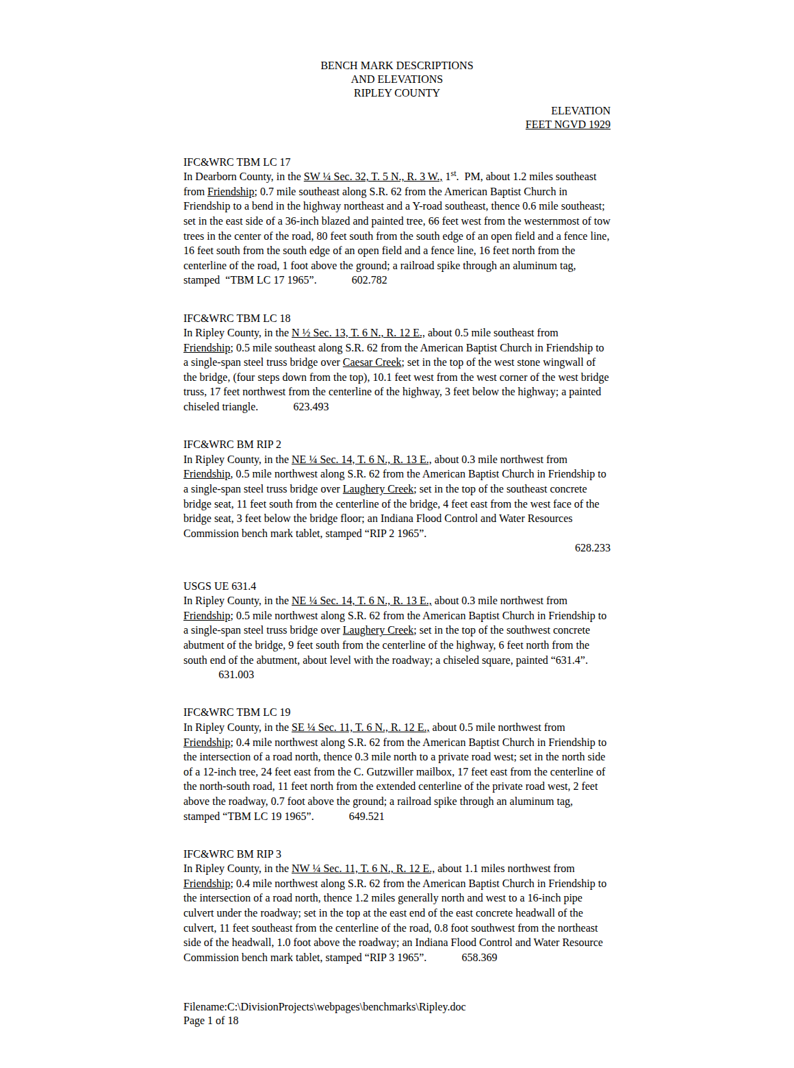BENCH MARK DESCRIPTIONS
AND ELEVATIONS
RIPLEY COUNTY
ELEVATION
FEET NGVD 1929
IFC&WRC TBM LC 17
In Dearborn County, in the SW ¼ Sec. 32, T. 5 N., R. 3 W., 1st. PM, about 1.2 miles southeast from Friendship; 0.7 mile southeast along S.R. 62 from the American Baptist Church in Friendship to a bend in the highway northeast and a Y-road southeast, thence 0.6 mile southeast; set in the east side of a 36-inch blazed and painted tree, 66 feet west from the westernmost of tow trees in the center of the road, 80 feet south from the south edge of an open field and a fence line, 16 feet south from the south edge of an open field and a fence line, 16 feet north from the centerline of the road, 1 foot above the ground; a railroad spike through an aluminum tag, stamped “TBM LC 17 1965”. 602.782
IFC&WRC TBM LC 18
In Ripley County, in the N ½ Sec. 13, T. 6 N., R. 12 E., about 0.5 mile southeast from Friendship; 0.5 mile southeast along S.R. 62 from the American Baptist Church in Friendship to a single-span steel truss bridge over Caesar Creek; set in the top of the west stone wingwall of the bridge, (four steps down from the top), 10.1 feet west from the west corner of the west bridge truss, 17 feet northwest from the centerline of the highway, 3 feet below the highway; a painted chiseled triangle. 623.493
IFC&WRC BM RIP 2
In Ripley County, in the NE ¼ Sec. 14, T. 6 N., R. 13 E., about 0.3 mile northwest from Friendship, 0.5 mile northwest along S.R. 62 from the American Baptist Church in Friendship to a single-span steel truss bridge over Laughery Creek; set in the top of the southeast concrete bridge seat, 11 feet south from the centerline of the bridge, 4 feet east from the west face of the bridge seat, 3 feet below the bridge floor; an Indiana Flood Control and Water Resources Commission bench mark tablet, stamped “RIP 2 1965”.
628.233
USGS UE 631.4
In Ripley County, in the NE ¼ Sec. 14, T. 6 N., R. 13 E., about 0.3 mile northwest from Friendship; 0.5 mile northwest along S.R. 62 from the American Baptist Church in Friendship to a single-span steel truss bridge over Laughery Creek; set in the top of the southwest concrete abutment of the bridge, 9 feet south from the centerline of the highway, 6 feet north from the south end of the abutment, about level with the roadway; a chiseled square, painted “631.4”. 631.003
IFC&WRC TBM LC 19
In Ripley County, in the SE ¼ Sec. 11, T. 6 N., R. 12 E., about 0.5 mile northwest from Friendship; 0.4 mile northwest along S.R. 62 from the American Baptist Church in Friendship to the intersection of a road north, thence 0.3 mile north to a private road west; set in the north side of a 12-inch tree, 24 feet east from the C. Gutzwiller mailbox, 17 feet east from the centerline of the north-south road, 11 feet north from the extended centerline of the private road west, 2 feet above the roadway, 0.7 foot above the ground; a railroad spike through an aluminum tag, stamped “TBM LC 19 1965”. 649.521
IFC&WRC BM RIP 3
In Ripley County, in the NW ¼ Sec. 11, T. 6 N., R. 12 E., about 1.1 miles northwest from Friendship; 0.4 mile northwest along S.R. 62 from the American Baptist Church in Friendship to the intersection of a road north, thence 1.2 miles generally north and west to a 16-inch pipe culvert under the roadway; set in the top at the east end of the east concrete headwall of the culvert, 11 feet southeast from the centerline of the road, 0.8 foot southwest from the northeast side of the headwall, 1.0 foot above the roadway; an Indiana Flood Control and Water Resource Commission bench mark tablet, stamped “RIP 3 1965”. 658.369
Filename:C:\DivisionProjects\webpages\benchmarks\Ripley.doc
Page 1 of 18